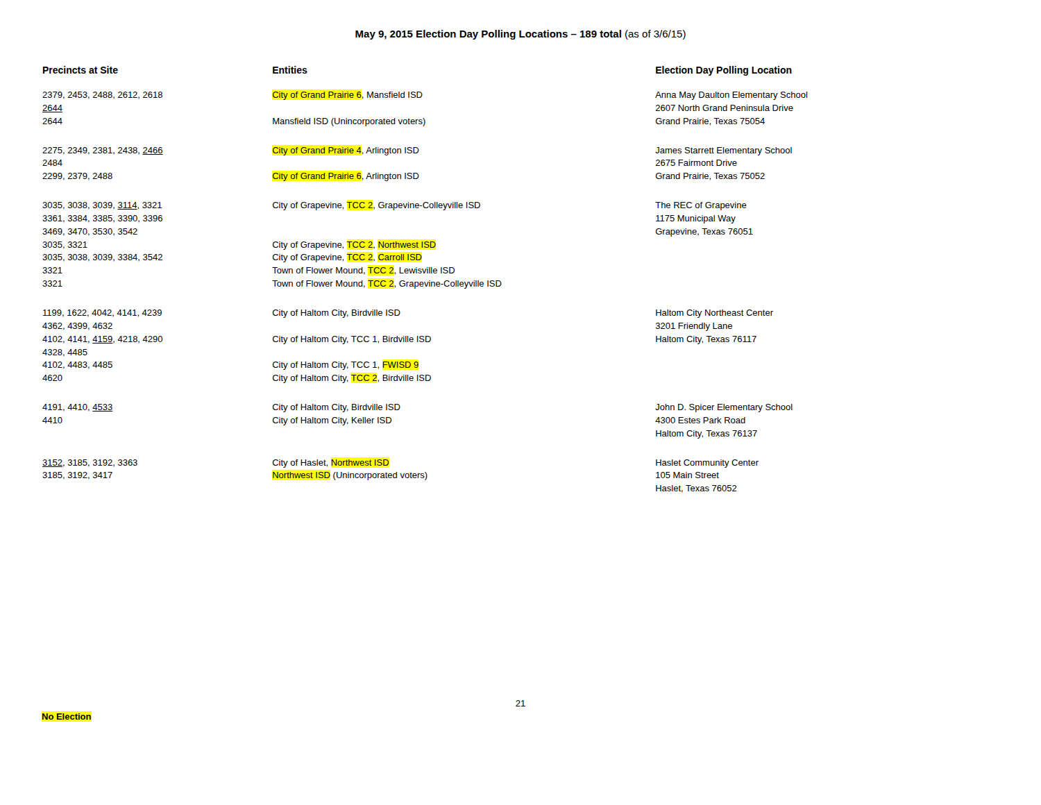May 9, 2015 Election Day Polling Locations – 189 total (as of 3/6/15)
| Precincts at Site | Entities | Election Day Polling Location |
| --- | --- | --- |
| 2379, 2453, 2488, 2612, 2618 2644 2644 | City of Grand Prairie 6 , Mansfield ISD Mansfield ISD (Unincorporated voters) | Anna May Daulton Elementary School 2607 North Grand Peninsula Drive Grand Prairie, Texas 75054 |
| 2275, 2349, 2381, 2438, 2466 2484 2299, 2379, 2488 | City of Grand Prairie 4 , Arlington ISD City of Grand Prairie 6 , Arlington ISD | James Starrett Elementary School 2675 Fairmont Drive Grand Prairie, Texas 75052 |
| 3035, 3038, 3039, 3114 , 3321 3361, 3384, 3385, 3390, 3396 3469, 3470, 3530, 3542 3035, 3321 3035, 3038, 3039, 3384, 3542 3321 3321 | City of Grapevine, TCC 2 , Grapevine-Colleyville ISD City of Grapevine, TCC 2 , Northwest ISD City of Grapevine, TCC 2 , Carroll ISD Town of Flower Mound, TCC 2 , Lewisville ISD Town of Flower Mound, TCC 2 , Grapevine-Colleyville ISD | The REC of Grapevine 1175 Municipal Way Grapevine, Texas 76051 |
| 1199, 1622, 4042, 4141, 4239 4362, 4399, 4632 4102, 4141, 4159 , 4218, 4290 4328, 4485 4102, 4483, 4485 4620 | City of Haltom City, Birdville ISD City of Haltom City, TCC 1, Birdville ISD City of Haltom City, TCC 1, FWISD 9 City of Haltom City, TCC 2 , Birdville ISD | Haltom City Northeast Center 3201 Friendly Lane Haltom City, Texas 76117 |
| 4191, 4410, 4533 4410 | City of Haltom City, Birdville ISD City of Haltom City, Keller ISD | John D. Spicer Elementary School 4300 Estes Park Road Haltom City, Texas 76137 |
| 3152 , 3185, 3192, 3363 3185, 3192, 3417 | City of Haslet, Northwest ISD Northwest ISD (Unincorporated voters) | Haslet Community Center 105 Main Street Haslet, Texas 76052 |
21
No Election